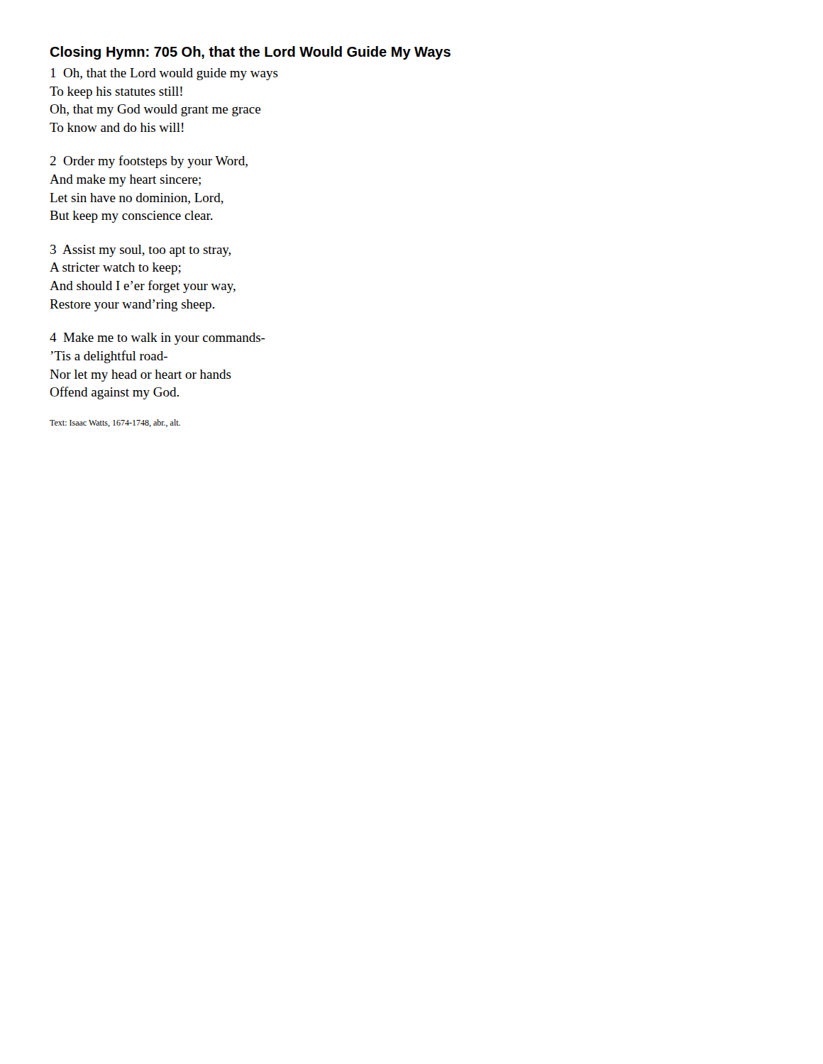Closing Hymn: 705 Oh, that the Lord Would Guide My Ways
1 Oh, that the Lord would guide my ways
To keep his statutes still!
Oh, that my God would grant me grace
To know and do his will!
2 Order my footsteps by your Word,
And make my heart sincere;
Let sin have no dominion, Lord,
But keep my conscience clear.
3 Assist my soul, too apt to stray,
A stricter watch to keep;
And should I e’er forget your way,
Restore your wand’ring sheep.
4 Make me to walk in your commands-
’Tis a delightful road-
Nor let my head or heart or hands
Offend against my God.
Text: Isaac Watts, 1674-1748, abr., alt.